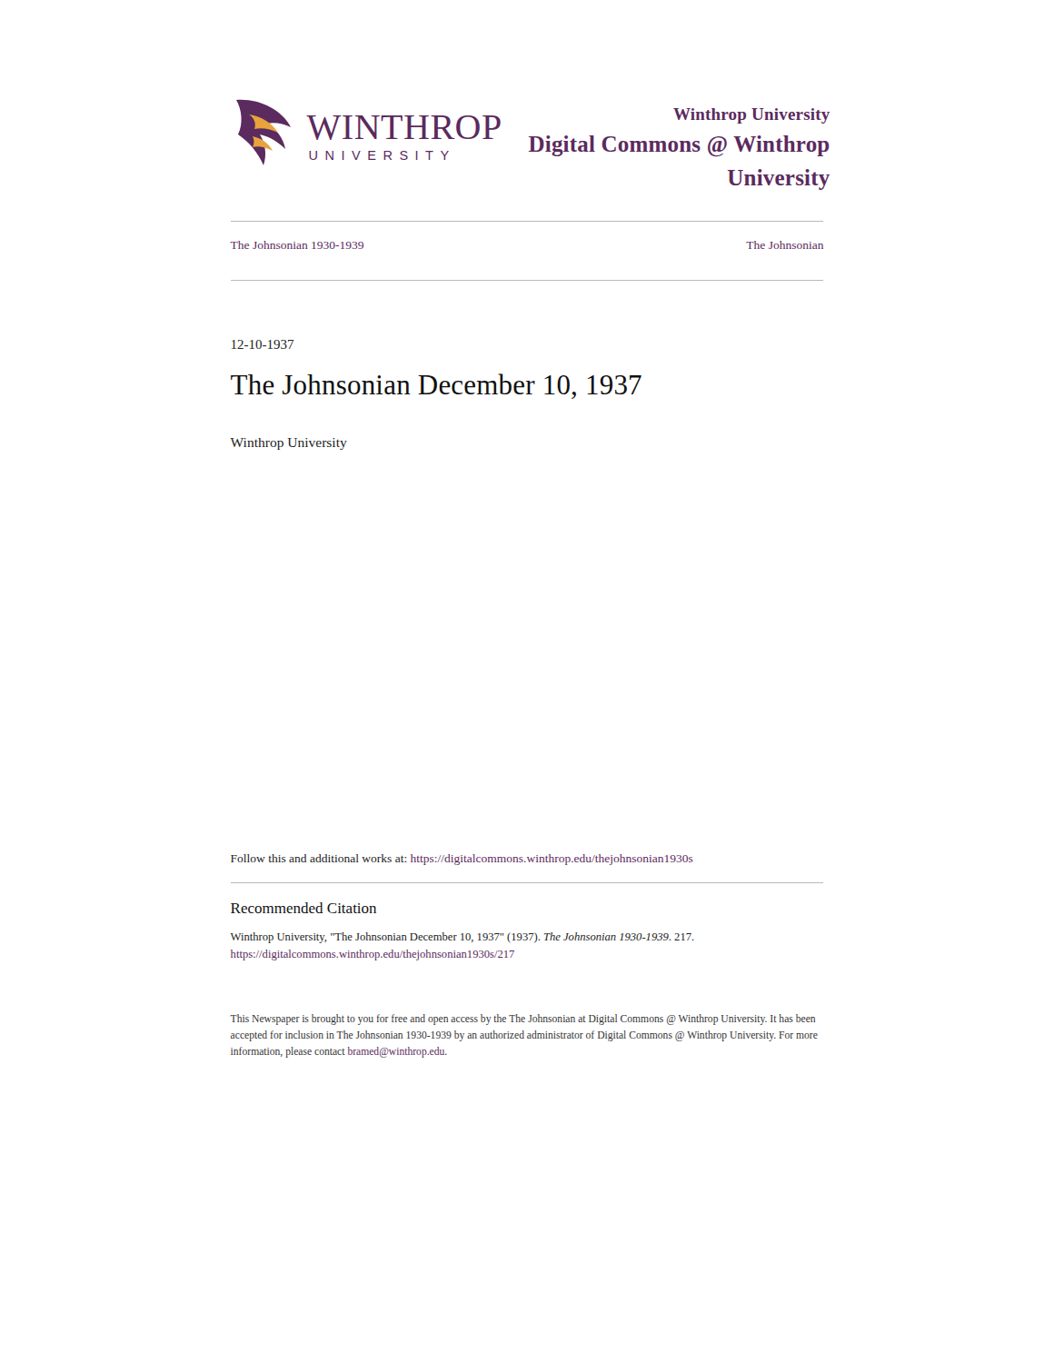WINTHROP
UNIVERSITY
Winthrop University
Digital Commons @ Winthrop
University
The Johnsonian 1930-1939
The Johnsonian
12-10-1937
The Johnsonian December 10, 1937
Winthrop University
Follow this and additional works at: https://digitalcommons.winthrop.edu/thejohnsonian1930s
Recommended Citation
Winthrop University, "The Johnsonian December 10, 1937" (1937). The Johnsonian 1930-1939. 217.
https://digitalcommons.winthrop.edu/thejohnsonian1930s/217
This Newspaper is brought to you for free and open access by the The Johnsonian at Digital Commons @ Winthrop University. It has been accepted for inclusion in The Johnsonian 1930-1939 by an authorized administrator of Digital Commons @ Winthrop University. For more information, please contact bramed@winthrop.edu.